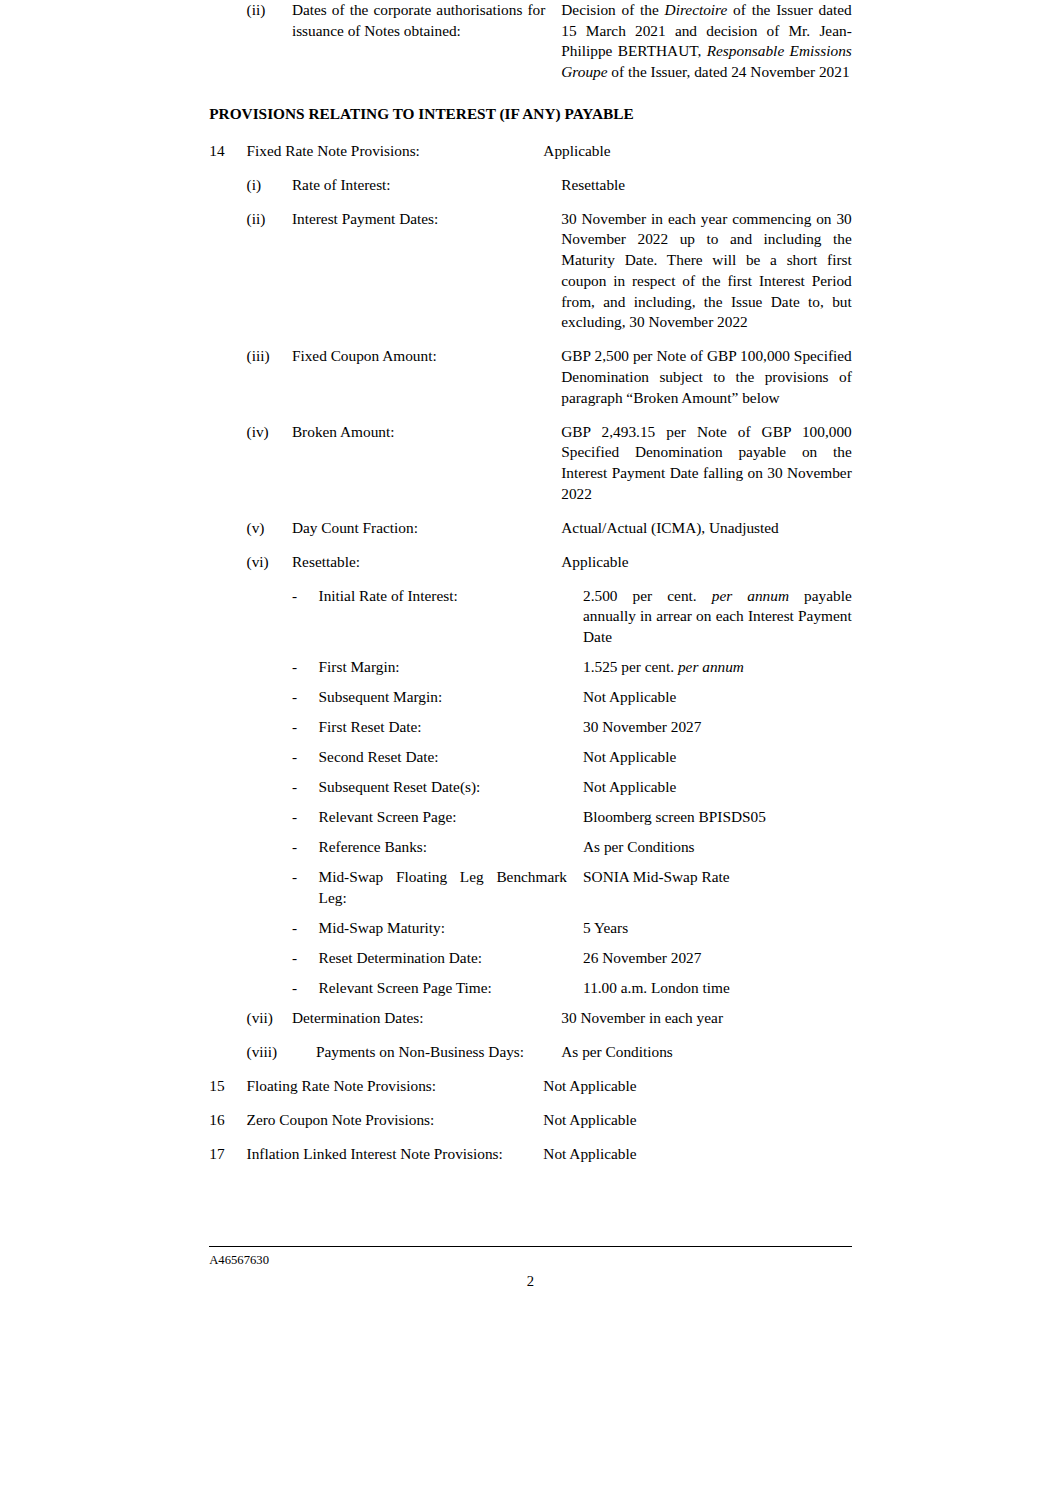(ii)
Dates of the corporate authorisations for issuance of Notes obtained:
Decision of the Directoire of the Issuer dated 15 March 2021 and decision of Mr. Jean-Philippe BERTHAUT, Responsable Emissions Groupe of the Issuer, dated 24 November 2021
PROVISIONS RELATING TO INTEREST (IF ANY) PAYABLE
14
Fixed Rate Note Provisions:
Applicable
(i)
Rate of Interest:
Resettable
(ii)
Interest Payment Dates:
30 November in each year commencing on 30 November 2022 up to and including the Maturity Date. There will be a short first coupon in respect of the first Interest Period from, and including, the Issue Date to, but excluding, 30 November 2022
(iii)
Fixed Coupon Amount:
GBP 2,500 per Note of GBP 100,000 Specified Denomination subject to the provisions of paragraph “Broken Amount” below
(iv)
Broken Amount:
GBP 2,493.15 per Note of GBP 100,000 Specified Denomination payable on the Interest Payment Date falling on 30 November 2022
(v)
Day Count Fraction:
Actual/Actual (ICMA), Unadjusted
(vi)
Resettable:
Applicable
-
Initial Rate of Interest:
2.500 per cent. per annum payable annually in arrear on each Interest Payment Date
-
First Margin:
1.525 per cent. per annum
-
Subsequent Margin:
Not Applicable
-
First Reset Date:
30 November 2027
-
Second Reset Date:
Not Applicable
-
Subsequent Reset Date(s):
Not Applicable
-
Relevant Screen Page:
Bloomberg screen BPISDS05
-
Reference Banks:
As per Conditions
-
Mid-Swap Floating Leg Benchmark Leg:
SONIA Mid-Swap Rate
-
Mid-Swap Maturity:
5 Years
-
Reset Determination Date:
26 November 2027
-
Relevant Screen Page Time:
11.00 a.m. London time
(vii)
Determination Dates:
30 November in each year
(viii)
Payments on Non-Business Days:
As per Conditions
15
Floating Rate Note Provisions:
Not Applicable
16
Zero Coupon Note Provisions:
Not Applicable
17
Inflation Linked Interest Note Provisions:
Not Applicable
A46567630
2